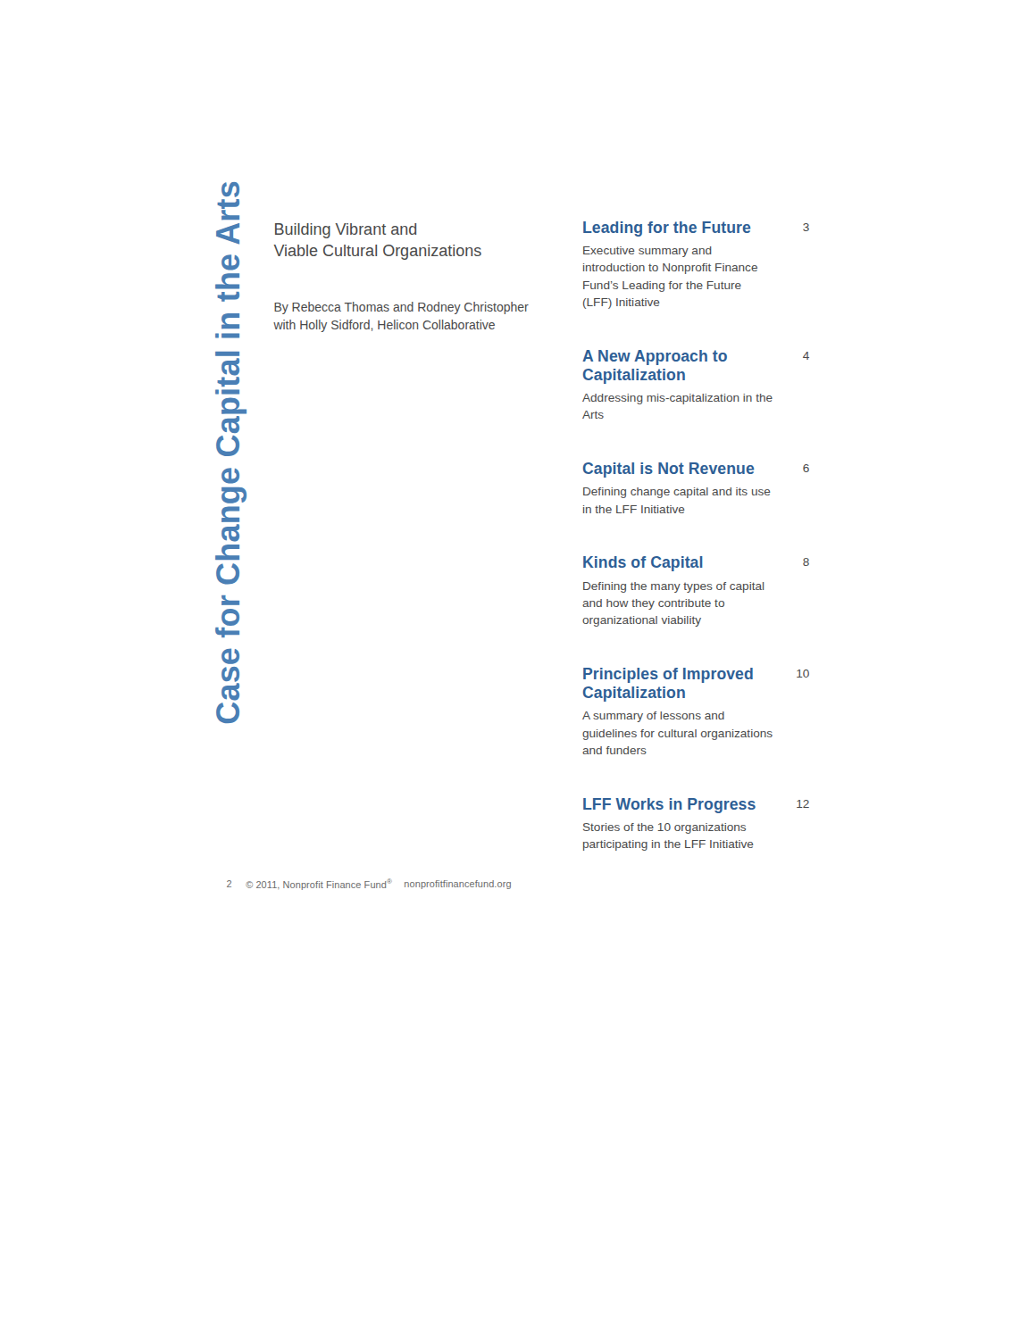Case for Change Capital in the Arts
Building Vibrant and
Viable Cultural Organizations
By Rebecca Thomas and Rodney Christopher
with Holly Sidford, Helicon Collaborative
3
Leading for the Future
Executive summary and introduction to Nonprofit Finance Fund’s Leading for the Future (LFF) Initiative
4
A New Approach to Capitalization
Addressing mis-capitalization in the Arts
6
Capital is Not Revenue
Defining change capital and its use in the LFF Initiative
8
Kinds of Capital
Defining the many types of capital and how they contribute to organizational viability
10
Principles of Improved Capitalization
A summary of lessons and guidelines for cultural organizations and funders
12
LFF Works in Progress
Stories of the 10 organizations participating in the LFF Initiative
2© 2011, Nonprofit Finance Fund®nonprofitfinancefund.org